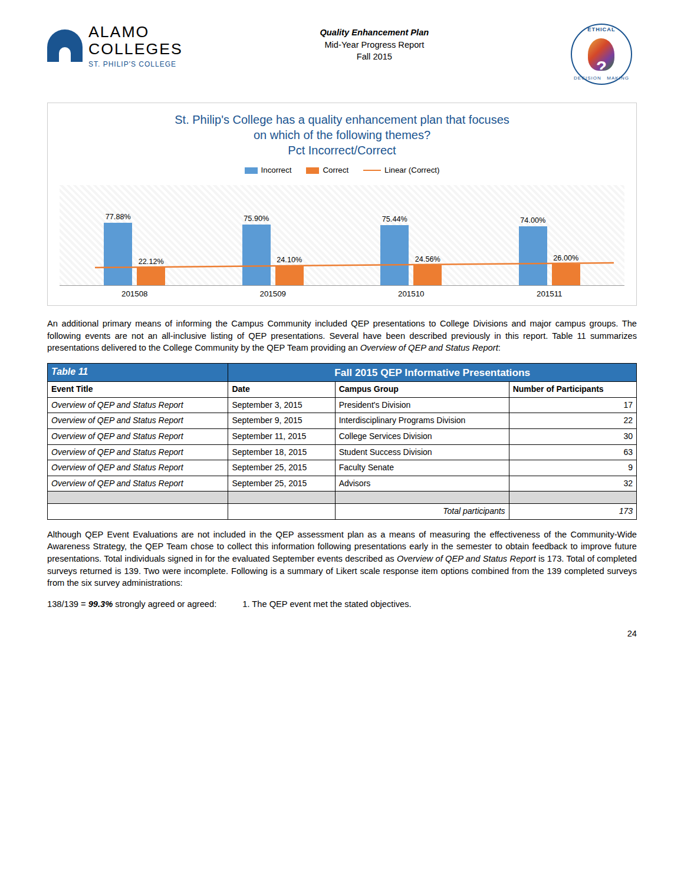ALAMO
COLLEGES
ST. PHILIP'S COLLEGE
Quality Enhancement Plan
Mid-Year Progress Report
Fall 2015
ETHICAL
?
DECISION MAKING
St. Philip's College has a quality enhancement plan that focuses
on which of the following themes?
Pct Incorrect/Correct
Incorrect
Correct
Linear (Correct)
77.88%
22.12%
75.90%
24.10%
75.44%
24.56%
74.00%
26.00%
201508 201509 201510 201511
An additional primary means of informing the Campus Community included QEP presentations to College Divisions and major campus groups. The following events are not an all-inclusive listing of QEP presentations. Several have been described previously in this report. Table 11 summarizes presentations delivered to the College Community by the QEP Team providing an Overview of QEP and Status Report:
| Table 11 | Fall 2015 QEP Informative Presentations |
| Event Title | Date | Campus Group | Number of Participants |
| Overview of QEP and Status Report | September 3, 2015 | President's Division | 17 |
| Overview of QEP and Status Report | September 9, 2015 | Interdisciplinary Programs Division | 22 |
| Overview of QEP and Status Report | September 11, 2015 | College Services Division | 30 |
| Overview of QEP and Status Report | September 18, 2015 | Student Success Division | 63 |
| Overview of QEP and Status Report | September 25, 2015 | Faculty Senate | 9 |
| Overview of QEP and Status Report | September 25, 2015 | Advisors | 32 |
| | | Total participants | 173 |
Although QEP Event Evaluations are not included in the QEP assessment plan as a means of measuring the effectiveness of the Community-Wide Awareness Strategy, the QEP Team chose to collect this information following presentations early in the semester to obtain feedback to improve future presentations. Total individuals signed in for the evaluated September events described as Overview of QEP and Status Report is 173. Total of completed surveys returned is 139. Two were incomplete. Following is a summary of Likert scale response item options combined from the 139 completed surveys from the six survey administrations:
138/139 = 99.3% strongly agreed or agreed: 1. The QEP event met the stated objectives.
24